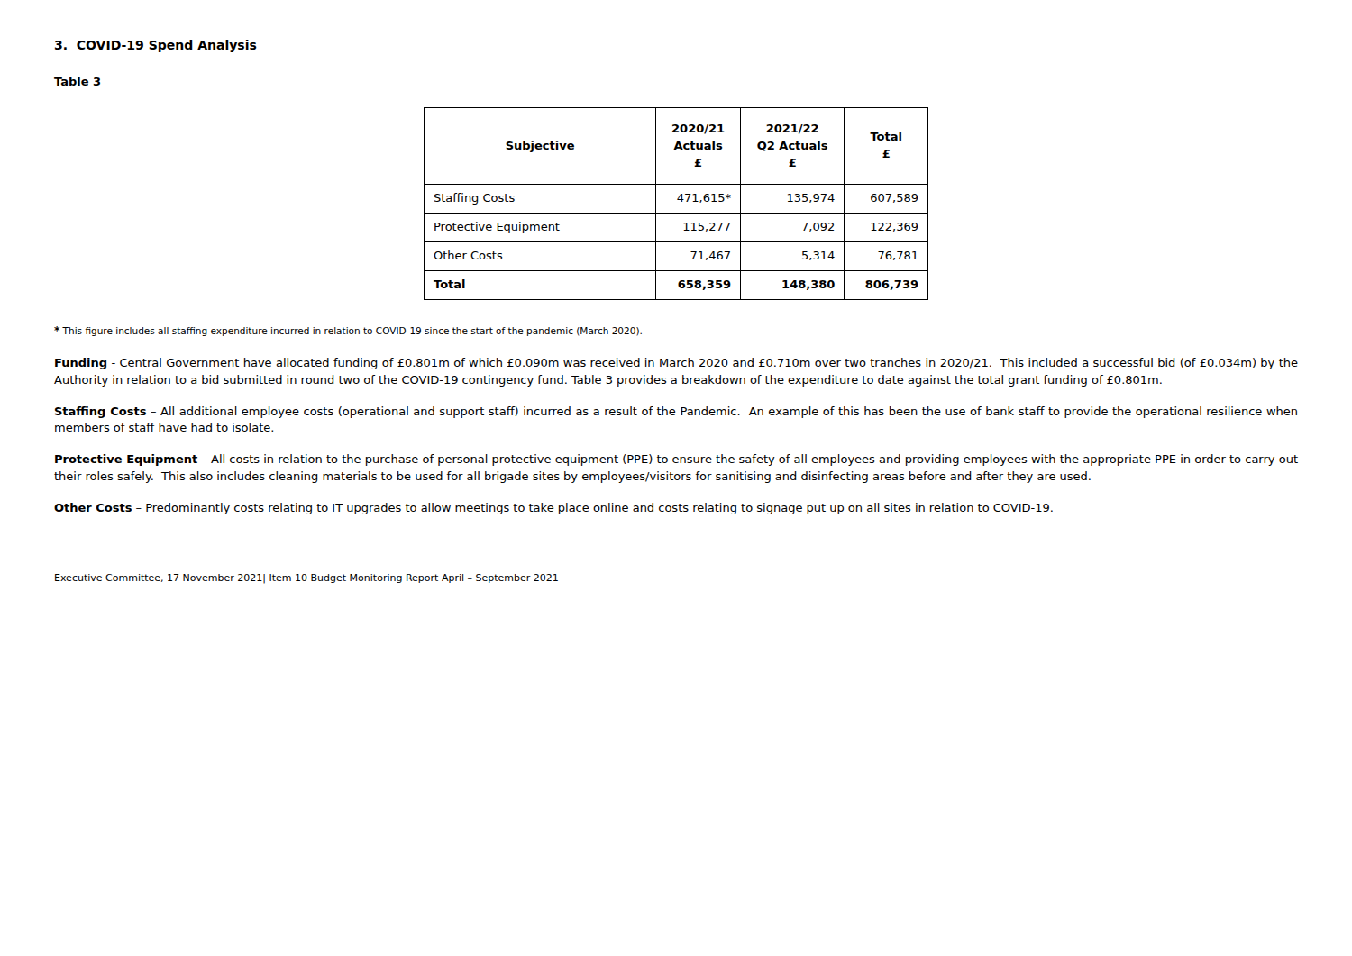3. COVID-19 Spend Analysis
Table 3
| Subjective | 2020/21 Actuals £ | 2021/22 Q2 Actuals £ | Total £ |
| --- | --- | --- | --- |
| Staffing Costs | 471,615* | 135,974 | 607,589 |
| Protective Equipment | 115,277 | 7,092 | 122,369 |
| Other Costs | 71,467 | 5,314 | 76,781 |
| Total | 658,359 | 148,380 | 806,739 |
* This figure includes all staffing expenditure incurred in relation to COVID-19 since the start of the pandemic (March 2020).
Funding - Central Government have allocated funding of £0.801m of which £0.090m was received in March 2020 and £0.710m over two tranches in 2020/21. This included a successful bid (of £0.034m) by the Authority in relation to a bid submitted in round two of the COVID-19 contingency fund. Table 3 provides a breakdown of the expenditure to date against the total grant funding of £0.801m.
Staffing Costs – All additional employee costs (operational and support staff) incurred as a result of the Pandemic. An example of this has been the use of bank staff to provide the operational resilience when members of staff have had to isolate.
Protective Equipment – All costs in relation to the purchase of personal protective equipment (PPE) to ensure the safety of all employees and providing employees with the appropriate PPE in order to carry out their roles safely. This also includes cleaning materials to be used for all brigade sites by employees/visitors for sanitising and disinfecting areas before and after they are used.
Other Costs – Predominantly costs relating to IT upgrades to allow meetings to take place online and costs relating to signage put up on all sites in relation to COVID-19.
Executive Committee, 17 November 2021| Item 10 Budget Monitoring Report April – September 2021